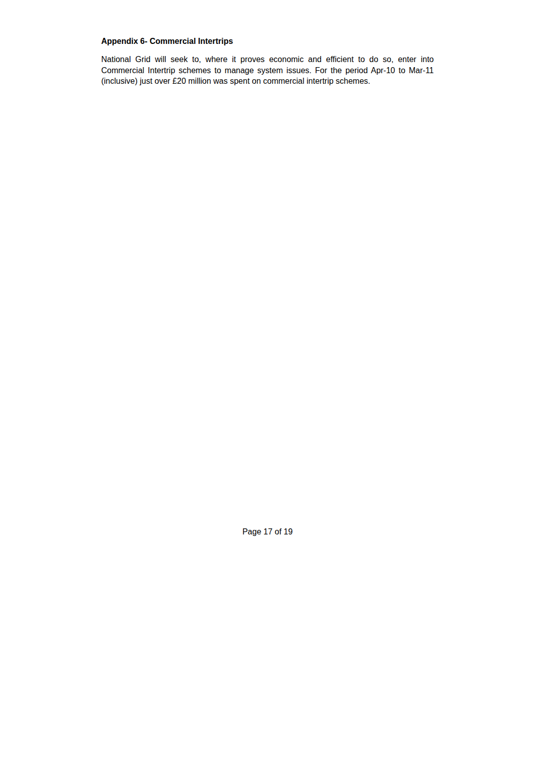Appendix 6- Commercial Intertrips
National Grid will seek to, where it proves economic and efficient to do so, enter into Commercial Intertrip schemes to manage system issues. For the period Apr-10 to Mar-11 (inclusive) just over £20 million was spent on commercial intertrip schemes.
Page 17 of 19